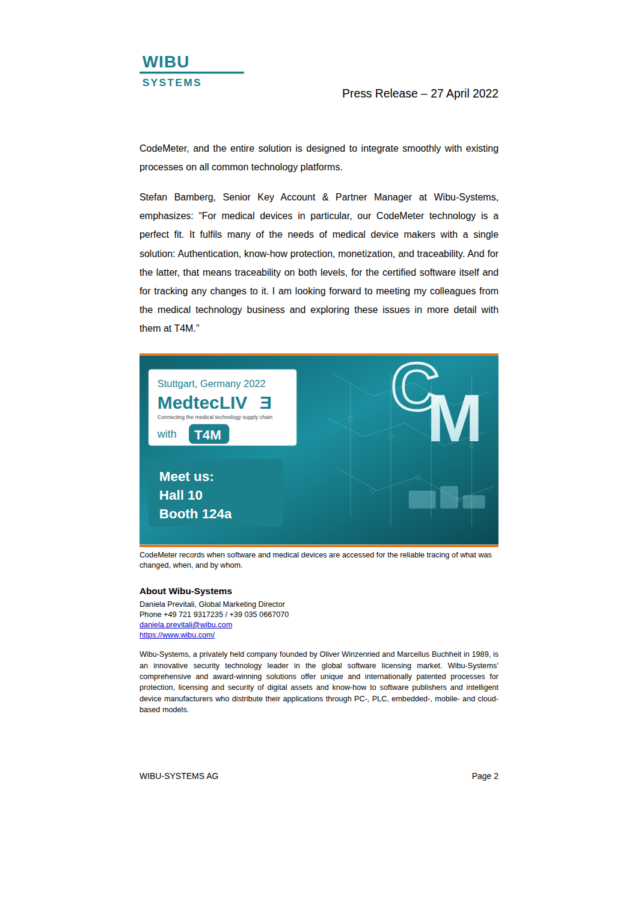WIBU SYSTEMS
Press Release – 27 April 2022
CodeMeter, and the entire solution is designed to integrate smoothly with existing processes on all common technology platforms.
Stefan Bamberg, Senior Key Account & Partner Manager at Wibu-Systems, emphasizes: “For medical devices in particular, our CodeMeter technology is a perfect fit. It fulfils many of the needs of medical device makers with a single solution: Authentication, know-how protection, monetization, and traceability. And for the latter, that means traceability on both levels, for the certified software itself and for tracking any changes to it. I am looking forward to meeting my colleagues from the medical technology business and exploring these issues in more detail with them at T4M.”
C M Stuttgart, Germany 2022 MedtecLIV Ǝ Connecting the medical technology supply chain with T4M Meet us: Hall 10 Booth 124a
CodeMeter records when software and medical devices are accessed for the reliable tracing of what was changed, when, and by whom.
About Wibu-Systems
Daniela Previtali, Global Marketing Director
Phone +49 721 9317235 / +39 035 0667070
daniela.previtali@wibu.com
https://www.wibu.com/
Wibu-Systems, a privately held company founded by Oliver Winzenried and Marcellus Buchheit in 1989, is an innovative security technology leader in the global software licensing market. Wibu-Systems’ comprehensive and award-winning solutions offer unique and internationally patented processes for protection, licensing and security of digital assets and know-how to software publishers and intelligent device manufacturers who distribute their applications through PC-, PLC, embedded-, mobile- and cloud-based models.
WIBU-SYSTEMS AG Page 2